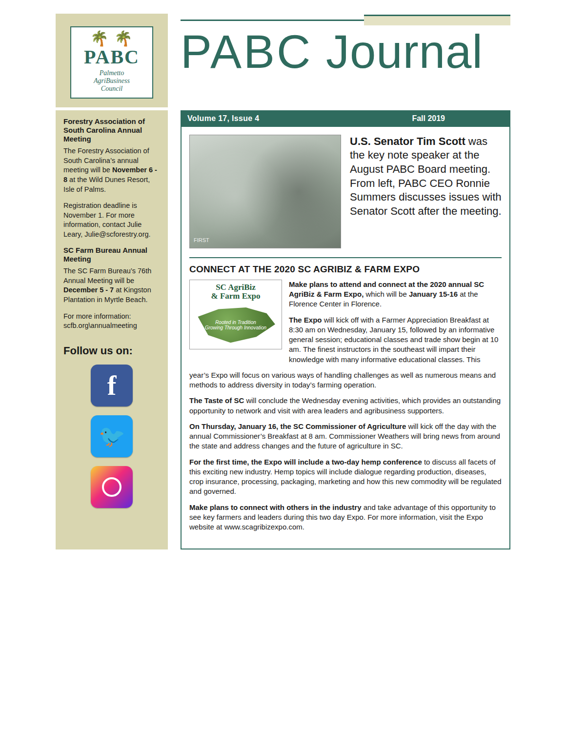🌴 🌴
PABC
Palmetto AgriBusiness Council
PABC Journal
Forestry Association of South Carolina Annual Meeting
The Forestry Association of South Carolina’s annual meeting will be November 6 - 8 at the Wild Dunes Resort, Isle of Palms.
Registration deadline is November 1. For more information, contact Julie Leary, Julie@scforestry.org.
SC Farm Bureau Annual Meeting
The SC Farm Bureau’s 76th Annual Meeting will be December 5 - 7 at Kingston Plantation in Myrtle Beach.
For more information: scfb.org\annualmeeting
Follow us on:
f
🐦
Volume 17, Issue 4 Fall 2019
FIRST
U.S. Senator Tim Scott was the key note speaker at the August PABC Board meeting. From left, PABC CEO Ronnie Summers discusses issues with Senator Scott after the meeting.
CONNECT AT THE 2020 SC AGRIBIZ & FARM EXPO
SC AgriBiz
& Farm Expo
Rooted in Tradition
Growing Through Innovation
Make plans to attend and connect at the 2020 annual SC AgriBiz & Farm Expo, which will be January 15-16 at the Florence Center in Florence.
The Expo will kick off with a Farmer Appreciation Breakfast at 8:30 am on Wednesday, January 15, followed by an informative general session; educational classes and trade show begin at 10 am. The finest instructors in the southeast will impart their knowledge with many informative educational classes. This
year’s Expo will focus on various ways of handling challenges as well as numerous means and methods to address diversity in today’s farming operation.
The Taste of SC will conclude the Wednesday evening activities, which provides an outstanding opportunity to network and visit with area leaders and agribusiness supporters.
On Thursday, January 16, the SC Commissioner of Agriculture will kick off the day with the annual Commissioner’s Breakfast at 8 am. Commissioner Weathers will bring news from around the state and address changes and the future of agriculture in SC.
For the first time, the Expo will include a two-day hemp conference to discuss all facets of this exciting new industry. Hemp topics will include dialogue regarding production, diseases, crop insurance, processing, packaging, marketing and how this new commodity will be regulated and governed.
Make plans to connect with others in the industry and take advantage of this opportunity to see key farmers and leaders during this two day Expo. For more information, visit the Expo website at www.scagribizexpo.com.